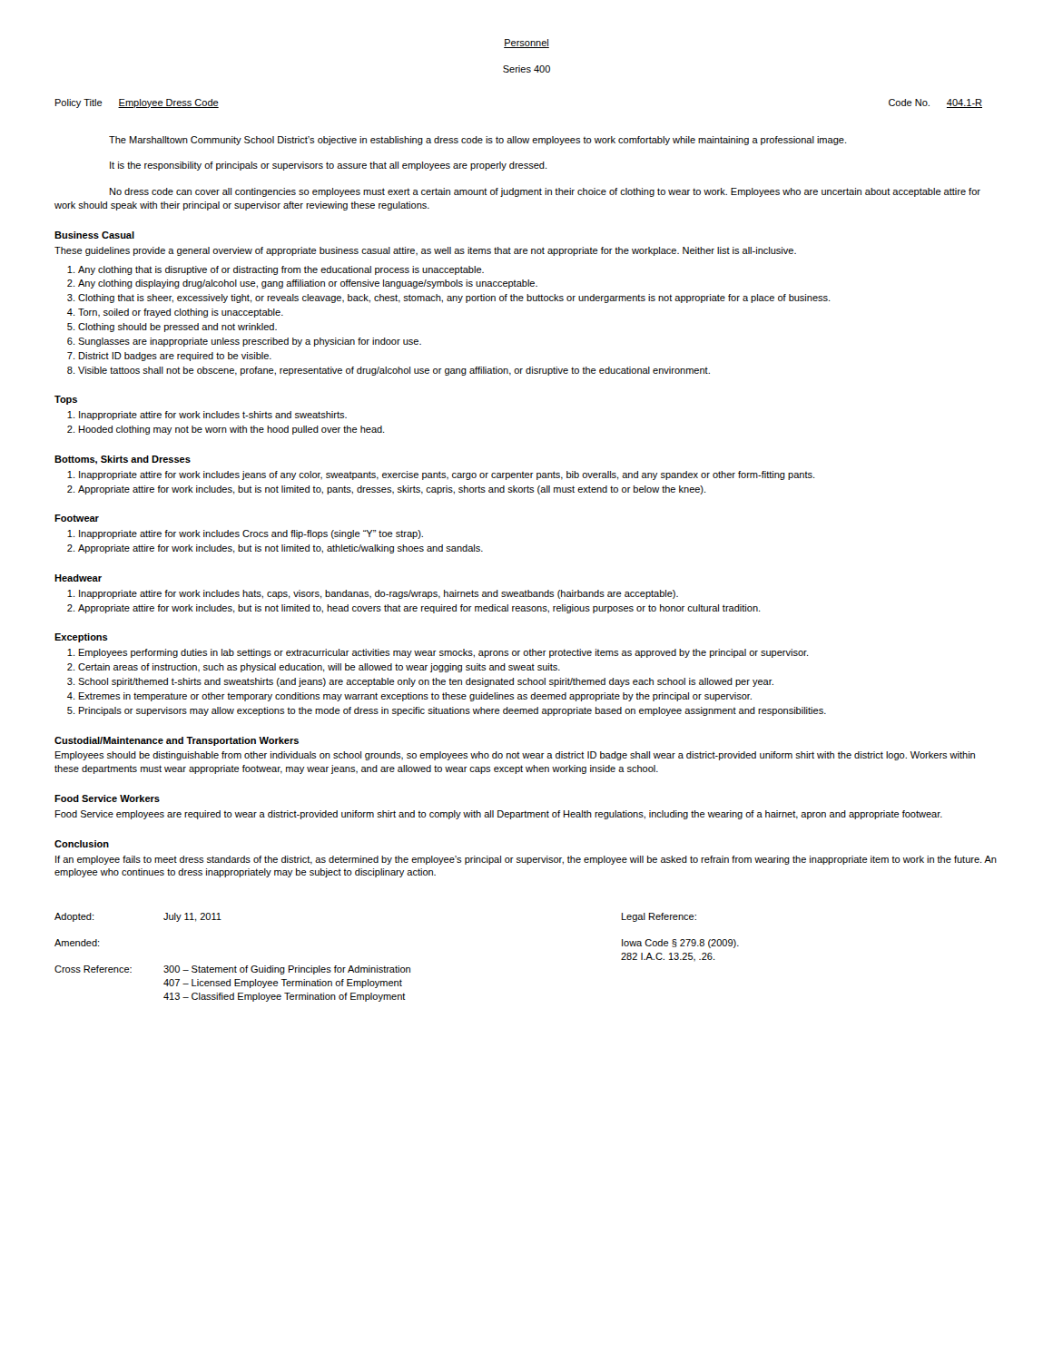Personnel
Series 400
Policy TitleEmployee Dress Code
Code No.404.1-R
The Marshalltown Community School District’s objective in establishing a dress code is to allow employees to work comfortably while maintaining a professional image.
It is the responsibility of principals or supervisors to assure that all employees are properly dressed.
No dress code can cover all contingencies so employees must exert a certain amount of judgment in their choice of clothing to wear to work. Employees who are uncertain about acceptable attire for work should speak with their principal or supervisor after reviewing these regulations.
Business Casual
These guidelines provide a general overview of appropriate business casual attire, as well as items that are not appropriate for the workplace. Neither list is all-inclusive.
Any clothing that is disruptive of or distracting from the educational process is unacceptable.
Any clothing displaying drug/alcohol use, gang affiliation or offensive language/symbols is unacceptable.
Clothing that is sheer, excessively tight, or reveals cleavage, back, chest, stomach, any portion of the buttocks or undergarments is not appropriate for a place of business.
Torn, soiled or frayed clothing is unacceptable.
Clothing should be pressed and not wrinkled.
Sunglasses are inappropriate unless prescribed by a physician for indoor use.
District ID badges are required to be visible.
Visible tattoos shall not be obscene, profane, representative of drug/alcohol use or gang affiliation, or disruptive to the educational environment.
Tops
Inappropriate attire for work includes t-shirts and sweatshirts.
Hooded clothing may not be worn with the hood pulled over the head.
Bottoms, Skirts and Dresses
Inappropriate attire for work includes jeans of any color, sweatpants, exercise pants, cargo or carpenter pants, bib overalls, and any spandex or other form-fitting pants.
Appropriate attire for work includes, but is not limited to, pants, dresses, skirts, capris, shorts and skorts (all must extend to or below the knee).
Footwear
Inappropriate attire for work includes Crocs and flip-flops (single “Y” toe strap).
Appropriate attire for work includes, but is not limited to, athletic/walking shoes and sandals.
Headwear
Inappropriate attire for work includes hats, caps, visors, bandanas, do-rags/wraps, hairnets and sweatbands (hairbands are acceptable).
Appropriate attire for work includes, but is not limited to, head covers that are required for medical reasons, religious purposes or to honor cultural tradition.
Exceptions
Employees performing duties in lab settings or extracurricular activities may wear smocks, aprons or other protective items as approved by the principal or supervisor.
Certain areas of instruction, such as physical education, will be allowed to wear jogging suits and sweat suits.
School spirit/themed t-shirts and sweatshirts (and jeans) are acceptable only on the ten designated school spirit/themed days each school is allowed per year.
Extremes in temperature or other temporary conditions may warrant exceptions to these guidelines as deemed appropriate by the principal or supervisor.
Principals or supervisors may allow exceptions to the mode of dress in specific situations where deemed appropriate based on employee assignment and responsibilities.
Custodial/Maintenance and Transportation Workers
Employees should be distinguishable from other individuals on school grounds, so employees who do not wear a district ID badge shall wear a district-provided uniform shirt with the district logo. Workers within these departments must wear appropriate footwear, may wear jeans, and are allowed to wear caps except when working inside a school.
Food Service Workers
Food Service employees are required to wear a district-provided uniform shirt and to comply with all Department of Health regulations, including the wearing of a hairnet, apron and appropriate footwear.
Conclusion
If an employee fails to meet dress standards of the district, as determined by the employee’s principal or supervisor, the employee will be asked to refrain from wearing the inappropriate item to work in the future. An employee who continues to dress inappropriately may be subject to disciplinary action.
Adopted:
July 11, 2011
Amended:
Cross Reference:
300 – Statement of Guiding Principles for Administration
407 – Licensed Employee Termination of Employment
413 – Classified Employee Termination of Employment
Legal Reference:
Iowa Code § 279.8 (2009).
282 I.A.C. 13.25, .26.